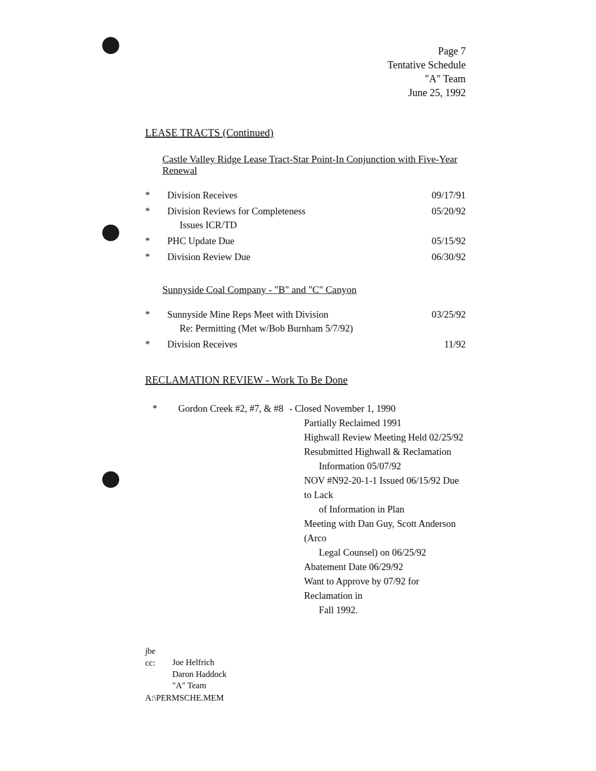Page 7
Tentative Schedule
"A" Team
June 25, 1992
LEASE TRACTS (Continued)
Castle Valley Ridge Lease Tract-Star Point-In Conjunction with Five-Year Renewal
| * | Division Receives | 09/17/91 |
| * | Division Reviews for Completeness Issues ICR/TD | 05/20/92 |
| * | PHC Update Due | 05/15/92 |
| * | Division Review Due | 06/30/92 |
Sunnyside Coal Company - "B" and "C" Canyon
| * | Sunnyside Mine Reps Meet with Division Re: Permitting (Met w/Bob Burnham 5/7/92) | 03/25/92 |
| * | Division Receives | 11/92 |
RECLAMATION REVIEW - Work To Be Done
| * | Gordon Creek #2, #7, & #8 | - Closed November 1, 1990 Partially Reclaimed 1991 Highwall Review Meeting Held 02/25/92 Resubmitted Highwall & Reclamation Information 05/07/92 NOV #N92-20-1-1 Issued 06/15/92 Due to Lack of Information in Plan Meeting with Dan Guy, Scott Anderson (Arco Legal Counsel) on 06/25/92 Abatement Date 06/29/92 Want to Approve by 07/92 for Reclamation in Fall 1992. |
jbe
cc:
Joe Helfrich
Daron Haddock
"A" Team
A:\PERMSCHE.MEM